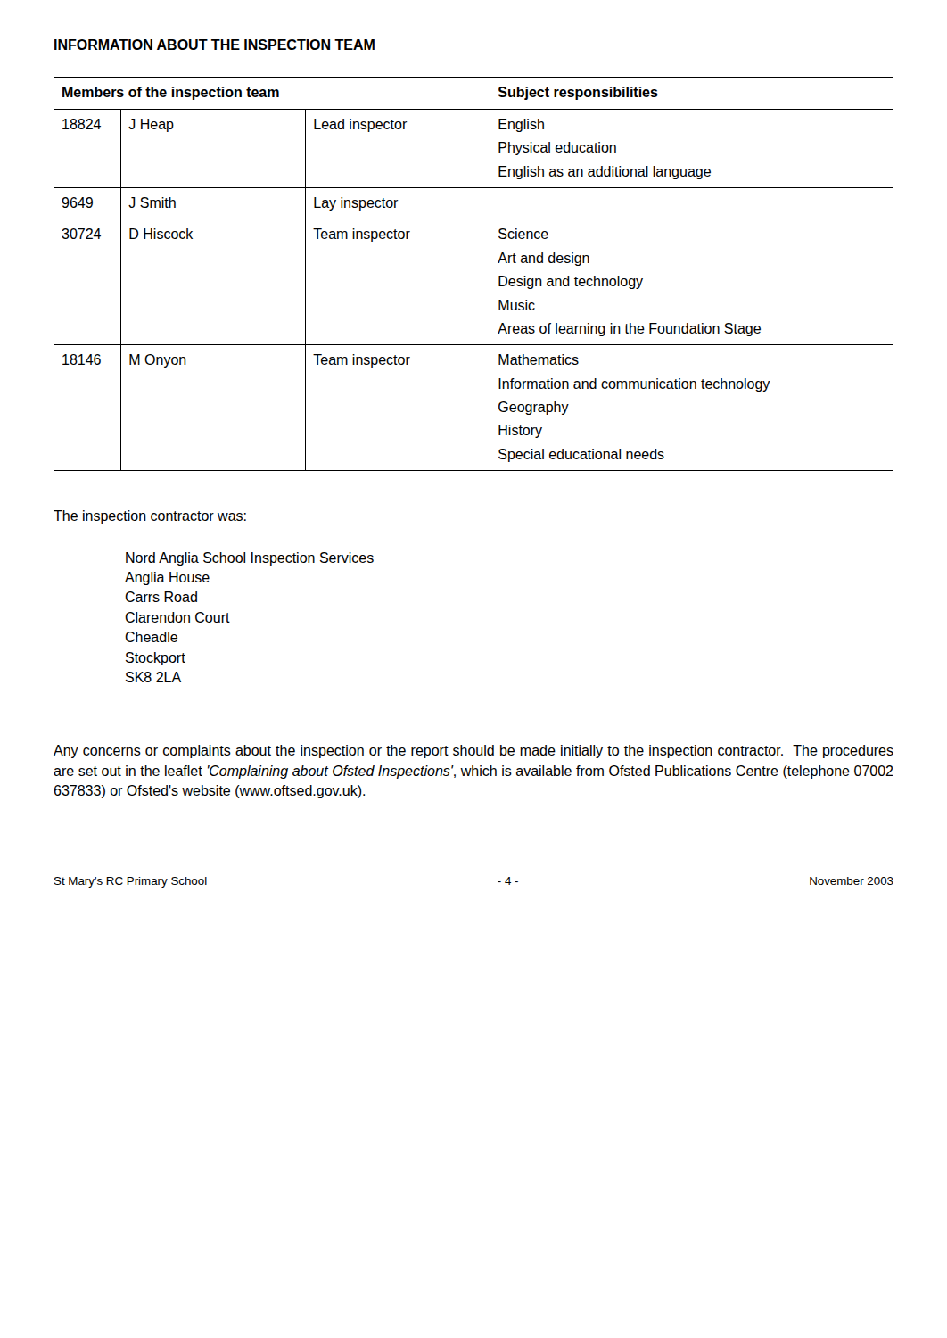INFORMATION ABOUT THE INSPECTION TEAM
| Members of the inspection team | Subject responsibilities |
| --- | --- |
| 18824 | J Heap | Lead inspector | English Physical education English as an additional language |
| 9649 | J Smith | Lay inspector | |
| 30724 | D Hiscock | Team inspector | Science Art and design Design and technology Music Areas of learning in the Foundation Stage |
| 18146 | M Onyon | Team inspector | Mathematics Information and communication technology Geography History Special educational needs |
The inspection contractor was:
Nord Anglia School Inspection Services
Anglia House
Carrs Road
Clarendon Court
Cheadle
Stockport
SK8 2LA
Any concerns or complaints about the inspection or the report should be made initially to the inspection contractor. The procedures are set out in the leaflet 'Complaining about Ofsted Inspections', which is available from Ofsted Publications Centre (telephone 07002 637833) or Ofsted's website (www.oftsed.gov.uk).
St Mary's RC Primary School - 4 - November 2003